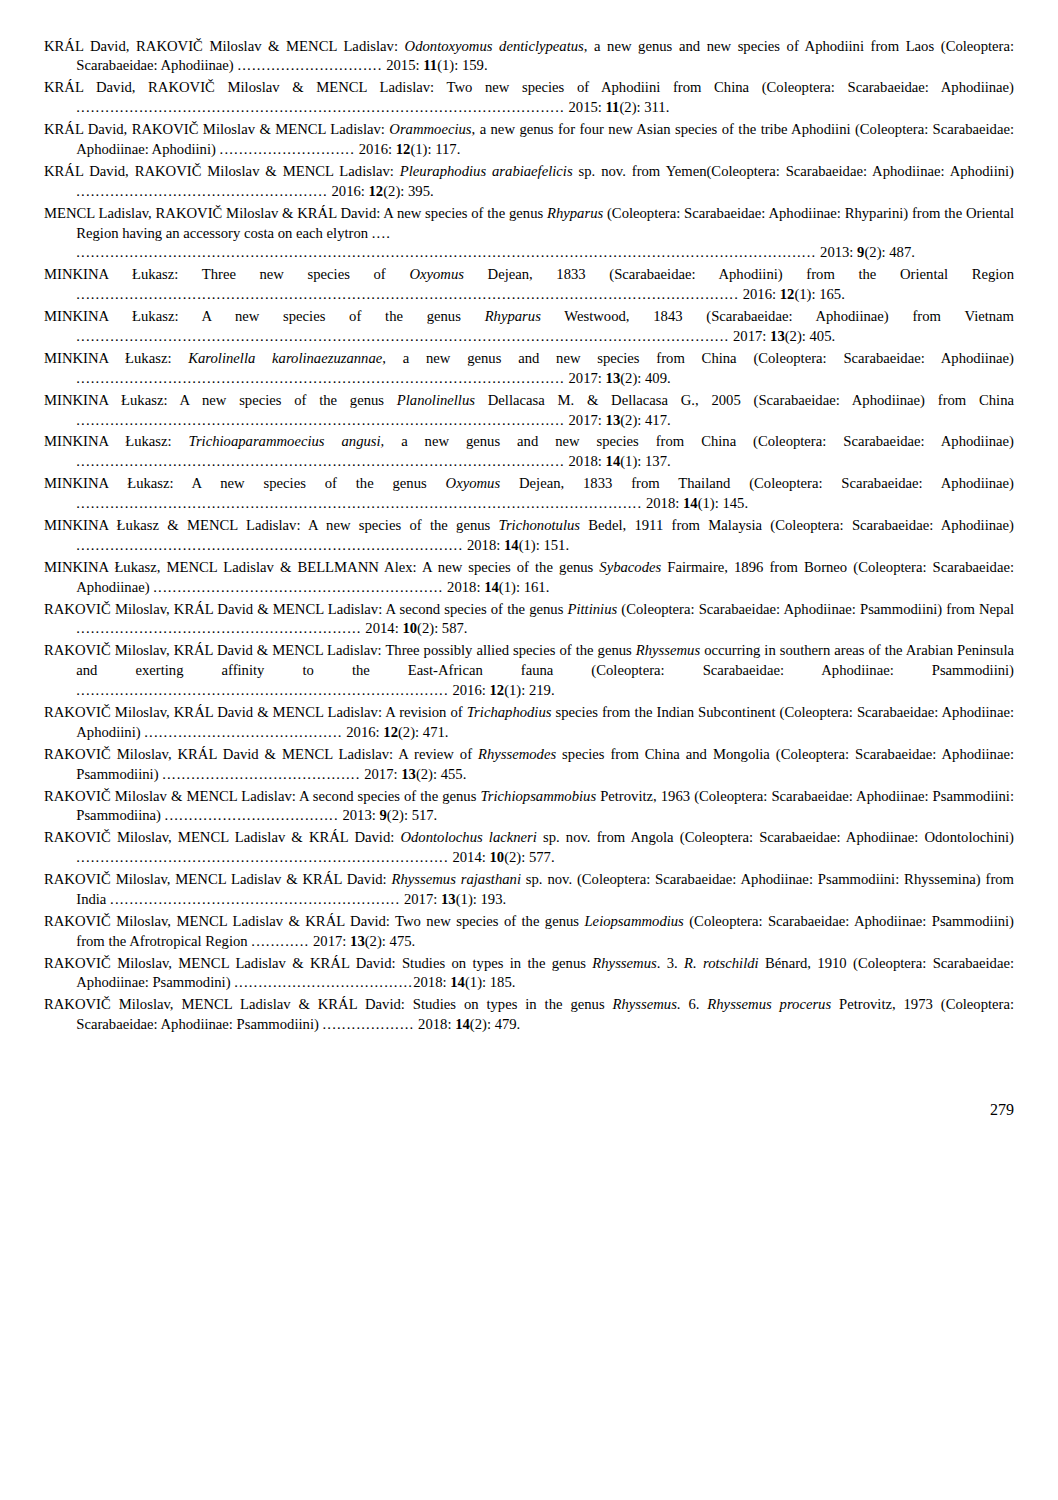KRÁL David, RAKOVIČ Miloslav & MENCL Ladislav: Odontoxyomus denticlypeatus, a new genus and new species of Aphodiini from Laos (Coleoptera: Scarabaeidae: Aphodiinae) .............................. 2015: 11(1): 159.
KRÁL David, RAKOVIČ Miloslav & MENCL Ladislav: Two new species of Aphodiini from China (Coleoptera: Scarabaeidae: Aphodiinae) ..................................................................................................... 2015: 11(2): 311.
KRÁL David, RAKOVIČ Miloslav & MENCL Ladislav: Orammoecius, a new genus for four new Asian species of the tribe Aphodiini (Coleoptera: Scarabaeidae: Aphodiinae: Aphodiini) ............................ 2016: 12(1): 117.
KRÁL David, RAKOVIČ Miloslav & MENCL Ladislav: Pleuraphodius arabiaefelicis sp. nov. from Yemen(Coleoptera: Scarabaeidae: Aphodiinae: Aphodiini) .................................................... 2016: 12(2): 395.
MENCL Ladislav, RAKOVIČ Miloslav & KRÁL David: A new species of the genus Rhyparus (Coleoptera: Scarabaeidae: Aphodiinae: Rhyparini) from the Oriental Region having an accessory costa on each elytron ....
......................................................................................................................................................... 2013: 9(2): 487.
MINKINA Łukasz: Three new species of Oxyomus Dejean, 1833 (Scarabaeidae: Aphodiini) from the Oriental Region ......................................................................................................................................... 2016: 12(1): 165.
MINKINA Łukasz: A new species of the genus Rhyparus Westwood, 1843 (Scarabaeidae: Aphodiinae) from Vietnam ....................................................................................................................................... 2017: 13(2): 405.
MINKINA Łukasz: Karolinella karolinaezuzannae, a new genus and new species from China (Coleoptera: Scarabaeidae: Aphodiinae) ..................................................................................................... 2017: 13(2): 409.
MINKINA Łukasz: A new species of the genus Planolinellus Dellacasa M. & Dellacasa G., 2005 (Scarabaeidae: Aphodiinae) from China ..................................................................................................... 2017: 13(2): 417.
MINKINA Łukasz: Trichioaparammoecius angusi, a new genus and new species from China (Coleoptera: Scarabaeidae: Aphodiinae) ..................................................................................................... 2018: 14(1): 137.
MINKINA Łukasz: A new species of the genus Oxyomus Dejean, 1833 from Thailand (Coleoptera: Scarabaeidae: Aphodiinae) ..................................................................................................................... 2018: 14(1): 145.
MINKINA Łukasz & MENCL Ladislav: A new species of the genus Trichonotulus Bedel, 1911 from Malaysia (Coleoptera: Scarabaeidae: Aphodiinae) ................................................................................ 2018: 14(1): 151.
MINKINA Łukasz, MENCL Ladislav & BELLMANN Alex: A new species of the genus Sybacodes Fairmaire, 1896 from Borneo (Coleoptera: Scarabaeidae: Aphodiinae) ............................................................ 2018: 14(1): 161.
RAKOVIČ Miloslav, KRÁL David & MENCL Ladislav: A second species of the genus Pittinius (Coleoptera: Scarabaeidae: Aphodiinae: Psammodiini) from Nepal ........................................................... 2014: 10(2): 587.
RAKOVIČ Miloslav, KRÁL David & MENCL Ladislav: Three possibly allied species of the genus Rhyssemus occurring in southern areas of the Arabian Peninsula and exerting affinity to the East-African fauna (Coleoptera: Scarabaeidae: Aphodiinae: Psammodiini) ............................................................................. 2016: 12(1): 219.
RAKOVIČ Miloslav, KRÁL David & MENCL Ladislav: A revision of Trichaphodius species from the Indian Subcontinent (Coleoptera: Scarabaeidae: Aphodiinae: Aphodiini) ......................................... 2016: 12(2): 471.
RAKOVIČ Miloslav, KRÁL David & MENCL Ladislav: A review of Rhyssemodes species from China and Mongolia (Coleoptera: Scarabaeidae: Aphodiinae: Psammodiini) ......................................... 2017: 13(2): 455.
RAKOVIČ Miloslav & MENCL Ladislav: A second species of the genus Trichiopsammobius Petrovitz, 1963 (Coleoptera: Scarabaeidae: Aphodiinae: Psammodiini: Psammodiina) .................................... 2013: 9(2): 517.
RAKOVIČ Miloslav, MENCL Ladislav & KRÁL David: Odontolochus lackneri sp. nov. from Angola (Coleoptera: Scarabaeidae: Aphodiinae: Odontolochini) ............................................................................. 2014: 10(2): 577.
RAKOVIČ Miloslav, MENCL Ladislav & KRÁL David: Rhyssemus rajasthani sp. nov. (Coleoptera: Scarabaeidae: Aphodiinae: Psammodiini: Rhyssemina) from India ............................................................ 2017: 13(1): 193.
RAKOVIČ Miloslav, MENCL Ladislav & KRÁL David: Two new species of the genus Leiopsammodius (Coleoptera: Scarabaeidae: Aphodiinae: Psammodiini) from the Afrotropical Region ............ 2017: 13(2): 475.
RAKOVIČ Miloslav, MENCL Ladislav & KRÁL David: Studies on types in the genus Rhyssemus. 3. R. rotschildi Bénard, 1910 (Coleoptera: Scarabaeidae: Aphodiinae: Psammodini) ..................................... 2018: 14(1): 185.
RAKOVIČ Miloslav, MENCL Ladislav & KRÁL David: Studies on types in the genus Rhyssemus. 6. Rhyssemus procerus Petrovitz, 1973 (Coleoptera: Scarabaeidae: Aphodiinae: Psammodiini) ................... 2018: 14(2): 479.
279